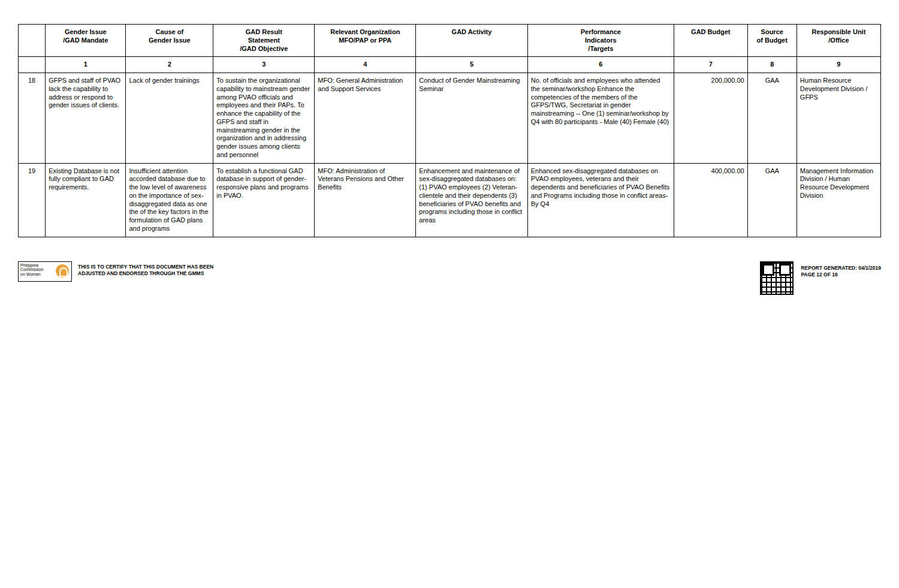| | Gender Issue /GAD Mandate | Cause of Gender Issue | GAD Result Statement /GAD Objective | Relevant Organization MFO/PAP or PPA | GAD Activity | Performance Indicators /Targets | GAD Budget | Source of Budget | Responsible Unit /Office |
| --- | --- | --- | --- | --- | --- | --- | --- | --- | --- |
| | 1 | 2 | 3 | 4 | 5 | 6 | 7 | 8 | 9 |
| 18 | GFPS and staff of PVAO lack the capability to address or respond to gender issues of clients. | Lack of gender trainings | To sustain the organizational capability to mainstream gender among PVAO officials and employees and their PAPs. To enhance the capability of the GFPS and staff in mainstreaming gender in the organization and in addressing gender issues among clients and personnel | MFO: General Administration and Support Services | Conduct of Gender Mainstreaming Seminar | No. of officials and employees who attended the seminar/workshop Enhance the competencies of the members of the GFPS/TWG, Secretariat in gender mainstreaming -- One (1) seminar/workshop by Q4 with 80 participants - Male (40) Female (40) | 200,000.00 | GAA | Human Resource Development Division / GFPS |
| 19 | Existing Database is not fully compliant to GAD requirements. | Insufficient attention accorded database due to the low level of awareness on the importance of sex-disaggregated data as one the of the key factors in the formulation of GAD plans and programs | To establish a functional GAD database in support of gender-responsive plans and programs in PVAO. | MFO: Administration of Veterans Pensions and Other Benefits | Enhancement and maintenance of sex-disaggregated databases on: (1) PVAO employees (2) Veteran-clientele and their dependents (3) beneficiaries of PVAO benefits and programs including those in conflict areas | Enhanced sex-disaggregated databases on PVAO employees, veterans and their dependents and beneficiaries of PVAO Benefits and Programs including those in conflict areas- By Q4 | 400,000.00 | GAA | Management Information Division / Human Resource Development Division |
Philippine
Commission
on Women
THIS IS TO CERTIFY THAT THIS DOCUMENT HAS BEEN
ADJUSTED AND ENDORSED THROUGH THE GMMS
REPORT GENERATED: 04/1/2019
PAGE 12 OF 16